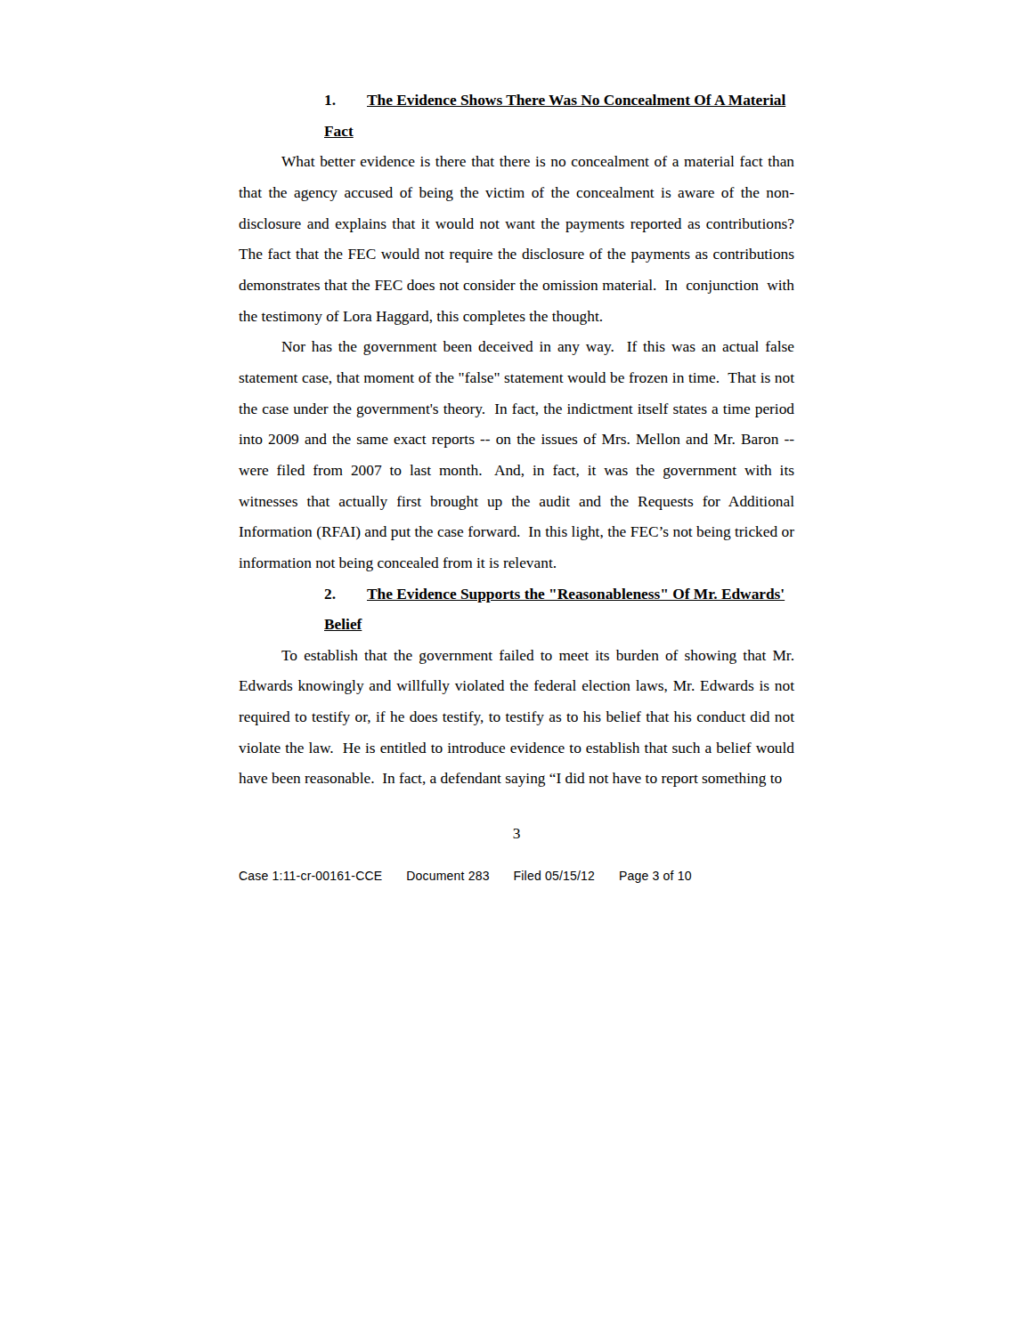1. The Evidence Shows There Was No Concealment Of A Material Fact
What better evidence is there that there is no concealment of a material fact than that the agency accused of being the victim of the concealment is aware of the non-disclosure and explains that it would not want the payments reported as contributions? The fact that the FEC would not require the disclosure of the payments as contributions demonstrates that the FEC does not consider the omission material. In conjunction with the testimony of Lora Haggard, this completes the thought.
Nor has the government been deceived in any way. If this was an actual false statement case, that moment of the "false" statement would be frozen in time. That is not the case under the government's theory. In fact, the indictment itself states a time period into 2009 and the same exact reports -- on the issues of Mrs. Mellon and Mr. Baron -- were filed from 2007 to last month. And, in fact, it was the government with its witnesses that actually first brought up the audit and the Requests for Additional Information (RFAI) and put the case forward. In this light, the FEC’s not being tricked or information not being concealed from it is relevant.
2. The Evidence Supports the "Reasonableness" Of Mr. Edwards' Belief
To establish that the government failed to meet its burden of showing that Mr. Edwards knowingly and willfully violated the federal election laws, Mr. Edwards is not required to testify or, if he does testify, to testify as to his belief that his conduct did not violate the law. He is entitled to introduce evidence to establish that such a belief would have been reasonable. In fact, a defendant saying “I did not have to report something to
3
Case 1:11-cr-00161-CCE Document 283 Filed 05/15/12 Page 3 of 10